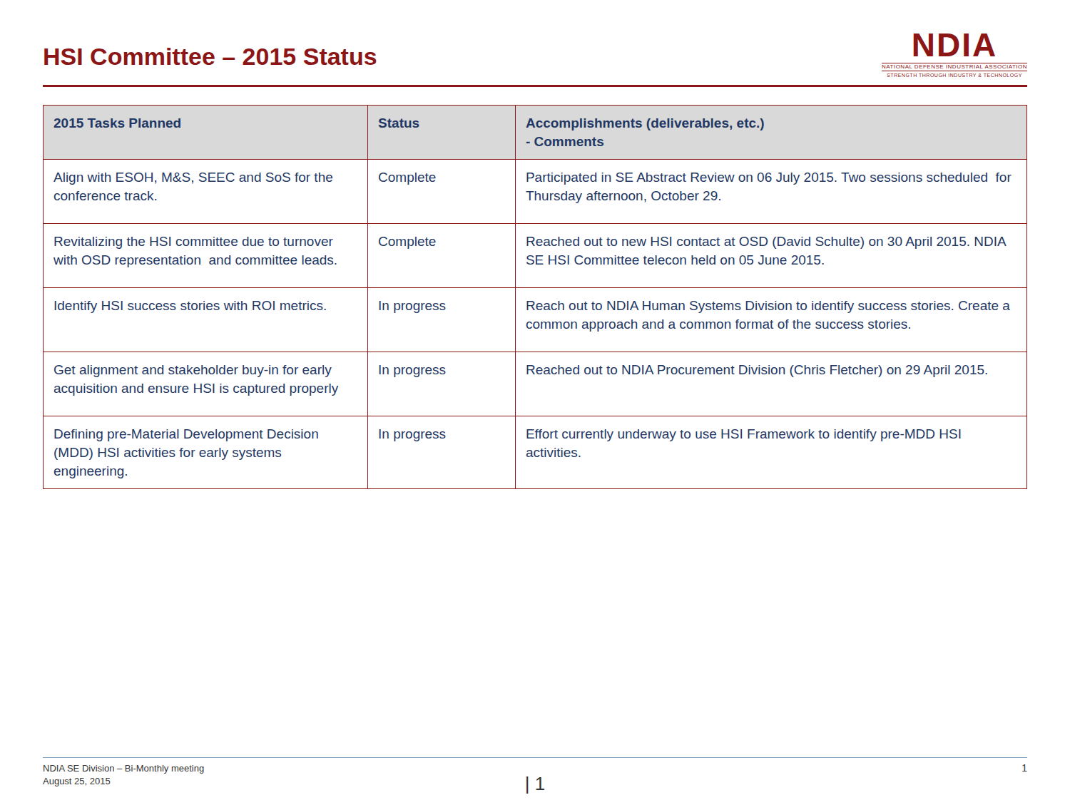HSI Committee – 2015 Status
NDIA
NATIONAL DEFENSE INDUSTRIAL ASSOCIATION
STRENGTH THROUGH INDUSTRY & TECHNOLOGY
| 2015 Tasks Planned | Status | Accomplishments (deliverables, etc.) - Comments |
| --- | --- | --- |
| Align with ESOH, M&S, SEEC and SoS for the conference track. | Complete | Participated in SE Abstract Review on 06 July 2015. Two sessions scheduled for Thursday afternoon, October 29. |
| Revitalizing the HSI committee due to turnover with OSD representation and committee leads. | Complete | Reached out to new HSI contact at OSD (David Schulte) on 30 April 2015. NDIA SE HSI Committee telecon held on 05 June 2015. |
| Identify HSI success stories with ROI metrics. | In progress | Reach out to NDIA Human Systems Division to identify success stories. Create a common approach and a common format of the success stories. |
| Get alignment and stakeholder buy-in for early acquisition and ensure HSI is captured properly | In progress | Reached out to NDIA Procurement Division (Chris Fletcher) on 29 April 2015. |
| Defining pre-Material Development Decision (MDD) HSI activities for early systems engineering. | In progress | Effort currently underway to use HSI Framework to identify pre-MDD HSI activities. |
NDIA SE Division – Bi-Monthly meeting
August 25, 2015
1
| 1